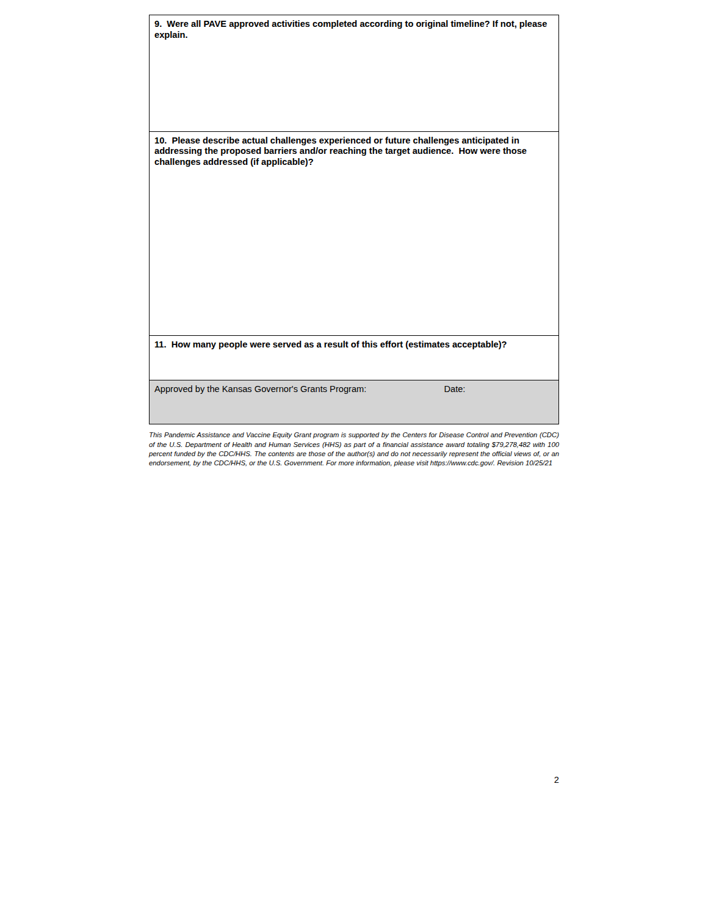| 9. Were all PAVE approved activities completed according to original timeline? If not, please explain. |
| 10. Please describe actual challenges experienced or future challenges anticipated in addressing the proposed barriers and/or reaching the target audience. How were those challenges addressed (if applicable)? |
| 11. How many people were served as a result of this effort (estimates acceptable)? |
| Approved by the Kansas Governor's Grants Program: Date: |
This Pandemic Assistance and Vaccine Equity Grant program is supported by the Centers for Disease Control and Prevention (CDC) of the U.S. Department of Health and Human Services (HHS) as part of a financial assistance award totaling $79,278,482 with 100 percent funded by the CDC/HHS. The contents are those of the author(s) and do not necessarily represent the official views of, or an endorsement, by the CDC/HHS, or the U.S. Government. For more information, please visit https://www.cdc.gov/. Revision 10/25/21
2